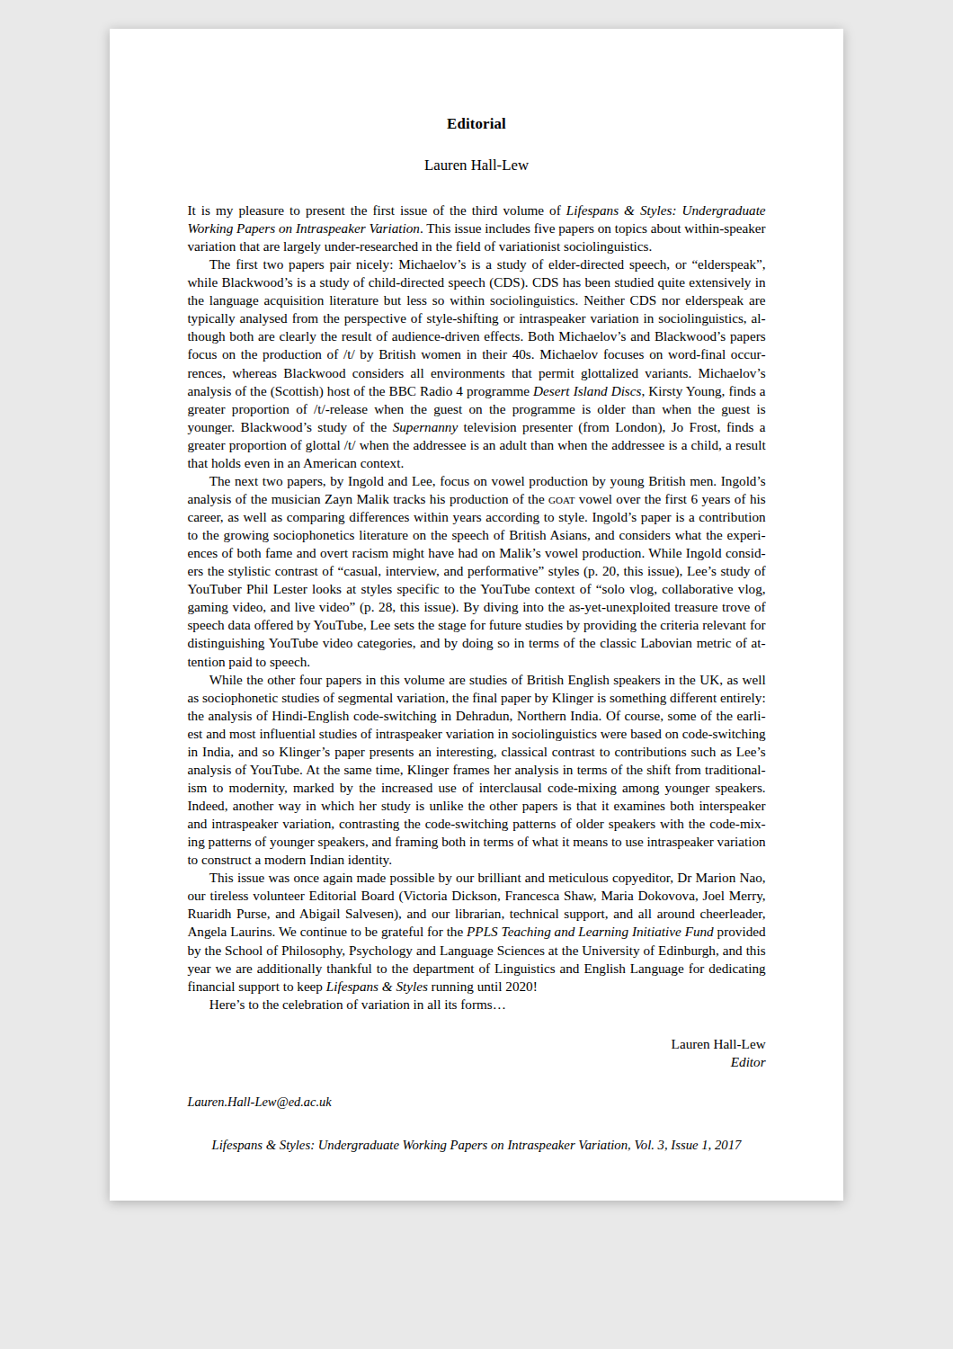Editorial
Lauren Hall-Lew
It is my pleasure to present the first issue of the third volume of Lifespans & Styles: Undergraduate Working Papers on Intraspeaker Variation. This issue includes five papers on topics about within-speaker variation that are largely under-researched in the field of variationist sociolinguistics.
The first two papers pair nicely: Michaelov’s is a study of elder-directed speech, or “elderspeak”, while Blackwood’s is a study of child-directed speech (CDS). CDS has been studied quite extensively in the language acquisition literature but less so within sociolinguistics. Neither CDS nor elderspeak are typically analysed from the perspective of style-shifting or intraspeaker variation in sociolinguistics, although both are clearly the result of audience-driven effects. Both Michaelov’s and Blackwood’s papers focus on the production of /t/ by British women in their 40s. Michaelov focuses on word-final occurrences, whereas Blackwood considers all environments that permit glottalized variants. Michaelov’s analysis of the (Scottish) host of the BBC Radio 4 programme Desert Island Discs, Kirsty Young, finds a greater proportion of /t/-release when the guest on the programme is older than when the guest is younger. Blackwood’s study of the Supernanny television presenter (from London), Jo Frost, finds a greater proportion of glottal /t/ when the addressee is an adult than when the addressee is a child, a result that holds even in an American context.
The next two papers, by Ingold and Lee, focus on vowel production by young British men. Ingold’s analysis of the musician Zayn Malik tracks his production of the goat vowel over the first 6 years of his career, as well as comparing differences within years according to style. Ingold’s paper is a contribution to the growing sociophonetics literature on the speech of British Asians, and considers what the experiences of both fame and overt racism might have had on Malik’s vowel production. While Ingold considers the stylistic contrast of “casual, interview, and performative” styles (p. 20, this issue), Lee’s study of YouTuber Phil Lester looks at styles specific to the YouTube context of “solo vlog, collaborative vlog, gaming video, and live video” (p. 28, this issue). By diving into the as-yet-unexploited treasure trove of speech data offered by YouTube, Lee sets the stage for future studies by providing the criteria relevant for distinguishing YouTube video categories, and by doing so in terms of the classic Labovian metric of attention paid to speech.
While the other four papers in this volume are studies of British English speakers in the UK, as well as sociophonetic studies of segmental variation, the final paper by Klinger is something different entirely: the analysis of Hindi-English code-switching in Dehradun, Northern India. Of course, some of the earliest and most influential studies of intraspeaker variation in sociolinguistics were based on code-switching in India, and so Klinger’s paper presents an interesting, classical contrast to contributions such as Lee’s analysis of YouTube. At the same time, Klinger frames her analysis in terms of the shift from traditionalism to modernity, marked by the increased use of interclausal code-mixing among younger speakers. Indeed, another way in which her study is unlike the other papers is that it examines both interspeaker and intraspeaker variation, contrasting the code-switching patterns of older speakers with the code-mixing patterns of younger speakers, and framing both in terms of what it means to use intraspeaker variation to construct a modern Indian identity.
This issue was once again made possible by our brilliant and meticulous copyeditor, Dr Marion Nao, our tireless volunteer Editorial Board (Victoria Dickson, Francesca Shaw, Maria Dokovova, Joel Merry, Ruaridh Purse, and Abigail Salvesen), and our librarian, technical support, and all around cheerleader, Angela Laurins. We continue to be grateful for the PPLS Teaching and Learning Initiative Fund provided by the School of Philosophy, Psychology and Language Sciences at the University of Edinburgh, and this year we are additionally thankful to the department of Linguistics and English Language for dedicating financial support to keep Lifespans & Styles running until 2020!
Here’s to the celebration of variation in all its forms…
Lauren Hall-Lew
Editor
Lauren.Hall-Lew@ed.ac.uk
Lifespans & Styles: Undergraduate Working Papers on Intraspeaker Variation, Vol. 3, Issue 1, 2017